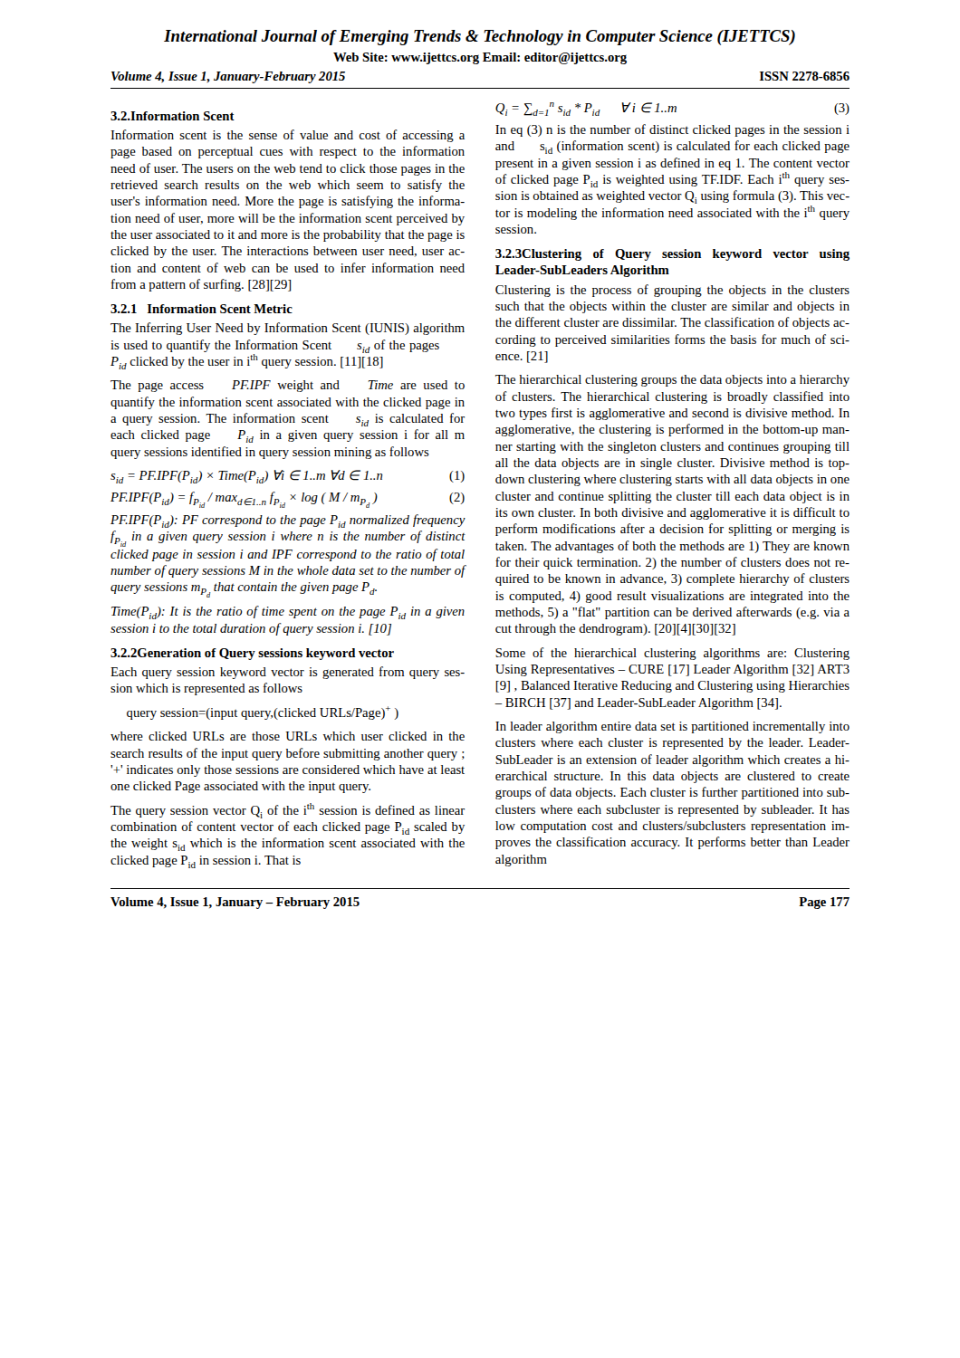International Journal of Emerging Trends & Technology in Computer Science (IJETTCS)
Web Site: www.ijettcs.org Email: editor@ijettcs.org
Volume 4, Issue 1, January-February 2015 ISSN 2278-6856
3.2.Information Scent
Information scent is the sense of value and cost of accessing a page based on perceptual cues with respect to the information need of user. The users on the web tend to click those pages in the retrieved search results on the web which seem to satisfy the user's information need. More the page is satisfying the information need of user, more will be the information scent perceived by the user associated to it and more is the probability that the page is clicked by the user. The interactions between user need, user action and content of web can be used to infer information need from a pattern of surfing. [28][29]
3.2.1 Information Scent Metric
The Inferring User Need by Information Scent (IUNIS) algorithm is used to quantify the Information Scent sid of the pages Pid clicked by the user in ith query session. [11][18]
The page access PF.IPF weight and Time are used to quantify the information scent associated with the clicked page in a query session. The information scent sid is calculated for each clicked page Pid in a given query session i for all m query sessions identified in query session mining as follows
sid = PF.IPF(Pid) × Time(Pid) ∀i ∈ 1..m ∀d ∈ 1..n (1)
PF.IPF(Pid) = fPid / maxd∈1..n fPid × log ( M / mPd ) (2)
PF.IPF(Pid): PF correspond to the page Pid normalized frequency fPid in a given query session i where n is the number of distinct clicked page in session i and IPF correspond to the ratio of total number of query sessions M in the whole data set to the number of query sessions mPd that contain the given page Pd.
Time(Pid): It is the ratio of time spent on the page Pid in a given session i to the total duration of query session i. [10]
3.2.2Generation of Query sessions keyword vector
Each query session keyword vector is generated from query session which is represented as follows
query session=(input query,(clicked URLs/Page)+ )
where clicked URLs are those URLs which user clicked in the search results of the input query before submitting another query ; '+' indicates only those sessions are considered which have at least one clicked Page associated with the input query.
The query session vector Qi of the ith session is defined as linear combination of content vector of each clicked page Pid scaled by the weight sid which is the information scent associated with the clicked page Pid in session i. That is
Qi = ∑d=1n sid * Pid ∀ i ∈ 1..m (3)
In eq (3) n is the number of distinct clicked pages in the session i and sid (information scent) is calculated for each clicked page present in a given session i as defined in eq 1. The content vector of clicked page Pid is weighted using TF.IDF. Each ith query session is obtained as weighted vector Qi using formula (3). This vector is modeling the information need associated with the ith query session.
3.2.3Clustering of Query session keyword vector using Leader-SubLeaders Algorithm
Clustering is the process of grouping the objects in the clusters such that the objects within the cluster are similar and objects in the different cluster are dissimilar. The classification of objects according to perceived similarities forms the basis for much of science. [21]
The hierarchical clustering groups the data objects into a hierarchy of clusters. The hierarchical clustering is broadly classified into two types first is agglomerative and second is divisive method. In agglomerative, the clustering is performed in the bottom-up manner starting with the singleton clusters and continues grouping till all the data objects are in single cluster. Divisive method is top-down clustering where clustering starts with all data objects in one cluster and continue splitting the cluster till each data object is in its own cluster. In both divisive and agglomerative it is difficult to perform modifications after a decision for splitting or merging is taken. The advantages of both the methods are 1) They are known for their quick termination. 2) the number of clusters does not required to be known in advance, 3) complete hierarchy of clusters is computed, 4) good result visualizations are integrated into the methods, 5) a "flat" partition can be derived afterwards (e.g. via a cut through the dendrogram). [20][4][30][32]
Some of the hierarchical clustering algorithms are: Clustering Using Representatives – CURE [17] Leader Algorithm [32] ART3 [9] , Balanced Iterative Reducing and Clustering using Hierarchies – BIRCH [37] and Leader-SubLeader Algorithm [34].
In leader algorithm entire data set is partitioned incrementally into clusters where each cluster is represented by the leader. Leader-SubLeader is an extension of leader algorithm which creates a hierarchical structure. In this data objects are clustered to create groups of data objects. Each cluster is further partitioned into subclusters where each subcluster is represented by subleader. It has low computation cost and clusters/subclusters representation improves the classification accuracy. It performs better than Leader algorithm
Volume 4, Issue 1, January – February 2015 Page 177